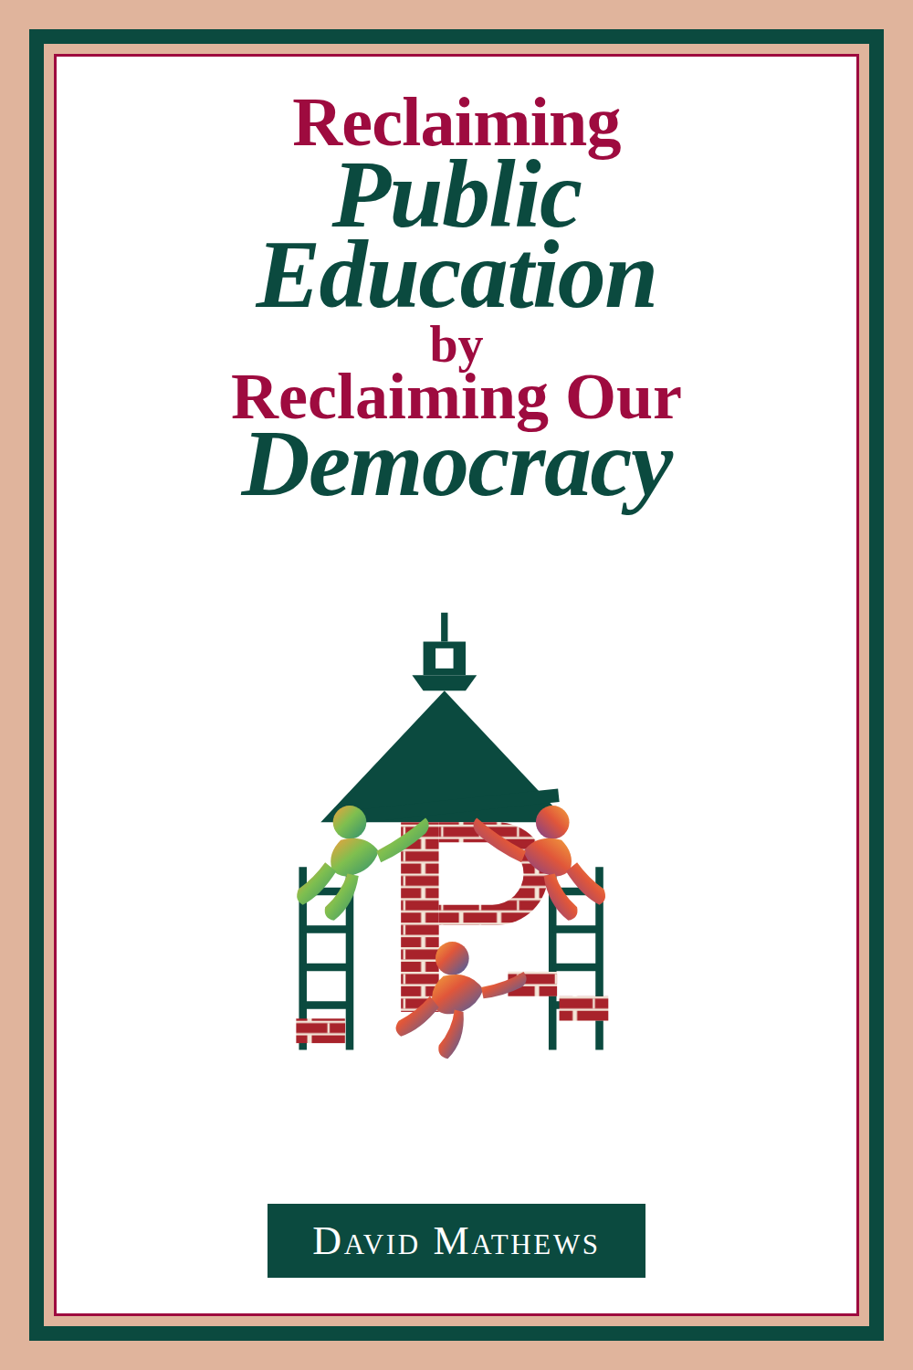Reclaiming Public Education by Reclaiming Our Democracy
David Mathews